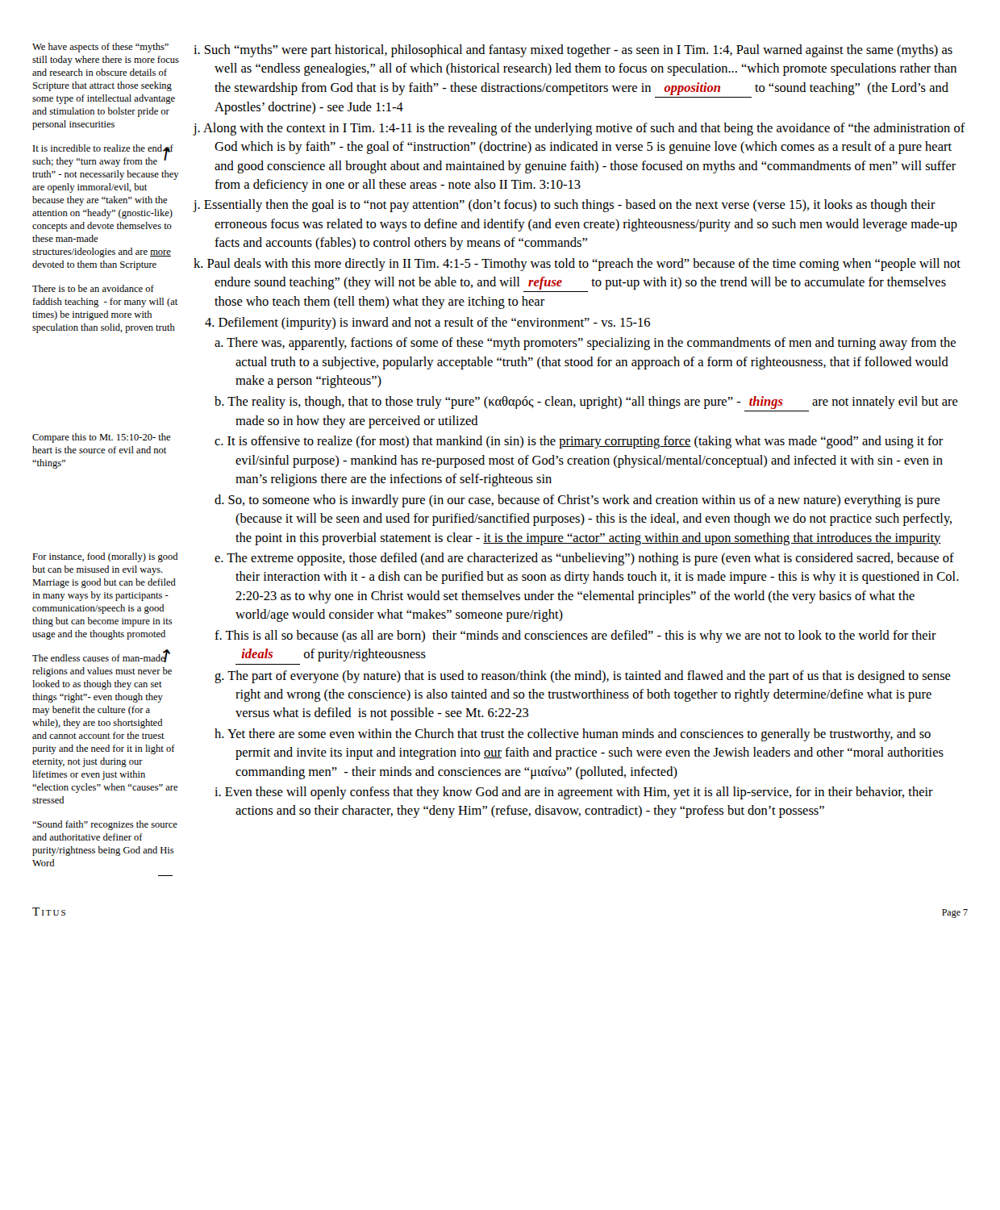We have aspects of these “myths” still today where there is more focus and research in obscure details of Scripture that attract those seeking some type of intellectual advantage and stimulation to bolster pride or personal insecurities
It is incredible to realize the end of such; they “turn away from the truth” - not necessarily because they are openly immoral/evil, but because they are “taken” with the attention on “heady” (gnostic-like) concepts and devote themselves to these man-made structures/ideologies and are more devoted to them than Scripture
There is to be an avoidance of faddish teaching - for many will (at times) be intrigued more with speculation than solid, proven truth
Compare this to Mt. 15:10-20- the heart is the source of evil and not “things”
For instance, food (morally) is good but can be misused in evil ways. Marriage is good but can be defiled in many ways by its participants - communication/speech is a good thing but can become impure in its usage and the thoughts promoted
The endless causes of man-made religions and values must never be looked to as though they can set things “right”- even though they may benefit the culture (for a while), they are too shortsighted and cannot account for the truest purity and the need for it in light of eternity, not just during our lifetimes or even just within “election cycles” when “causes” are stressed
“Sound faith” recognizes the source and authoritative definer of purity/rightness being God and His Word
i. Such “myths” were part historical, philosophical and fantasy mixed together - as seen in I Tim. 1:4, Paul warned against the same (myths) as well as “endless genealogies,” all of which (historical research) led them to focus on speculation... “which promote speculations rather than the stewardship from God that is by faith” - these distractions/competitors were in opposition to “sound teaching” (the Lord’s and Apostles’ doctrine) - see Jude 1:1-4
j. Along with the context in I Tim. 1:4-11 is the revealing of the underlying motive of such and that being the avoidance of “the administration of God which is by faith” - the goal of “instruction” (doctrine) as indicated in verse 5 is genuine love (which comes as a result of a pure heart and good conscience all brought about and maintained by genuine faith) - those focused on myths and “commandments of men” will suffer from a deficiency in one or all these areas - note also II Tim. 3:10-13
j. Essentially then the goal is to “not pay attention” (don’t focus) to such things - based on the next verse (verse 15), it looks as though their erroneous focus was related to ways to define and identify (and even create) righteousness/purity and so such men would leverage made-up facts and accounts (fables) to control others by means of “commands”
k. Paul deals with this more directly in II Tim. 4:1-5 - Timothy was told to “preach the word” because of the time coming when “people will not endure sound teaching” (they will not be able to, and will refuse to put-up with it) so the trend will be to accumulate for themselves those who teach them (tell them) what they are itching to hear
4. Defilement (impurity) is inward and not a result of the “environment” - vs. 15-16
a. There was, apparently, factions of some of these “myth promoters” specializing in the commandments of men and turning away from the actual truth to a subjective, popularly acceptable “truth” (that stood for an approach of a form of righteousness, that if followed would make a person “righteous”)
b. The reality is, though, that to those truly “pure” (καθαρóς - clean, upright) “all things are pure” - things are not innately evil but are made so in how they are perceived or utilized
c. It is offensive to realize (for most) that mankind (in sin) is the primary corrupting force (taking what was made “good” and using it for evil/sinful purpose) - mankind has re-purposed most of God’s creation (physical/mental/conceptual) and infected it with sin - even in man’s religions there are the infections of self-righteous sin
d. So, to someone who is inwardly pure (in our case, because of Christ’s work and creation within us of a new nature) everything is pure (because it will be seen and used for purified/sanctified purposes) - this is the ideal, and even though we do not practice such perfectly, the point in this proverbial statement is clear - it is the impure “actor” acting within and upon something that introduces the impurity
e. The extreme opposite, those defiled (and are characterized as “unbelieving”) nothing is pure (even what is considered sacred, because of their interaction with it - a dish can be purified but as soon as dirty hands touch it, it is made impure - this is why it is questioned in Col. 2:20-23 as to why one in Christ would set themselves under the “elemental principles” of the world (the very basics of what the world/age would consider what “makes” someone pure/right)
f. This is all so because (as all are born) their “minds and consciences are defiled” - this is why we are not to look to the world for their ideals of purity/righteousness
g. The part of everyone (by nature) that is used to reason/think (the mind), is tainted and flawed and the part of us that is designed to sense right and wrong (the conscience) is also tainted and so the trustworthiness of both together to rightly determine/define what is pure versus what is defiled is not possible - see Mt. 6:22-23
h. Yet there are some even within the Church that trust the collective human minds and consciences to generally be trustworthy, and so permit and invite its input and integration into our faith and practice - such were even the Jewish leaders and other “moral authorities commanding men” - their minds and consciences are “μιαíνω” (polluted, infected)
i. Even these will openly confess that they know God and are in agreement with Him, yet it is all lip-service, for in their behavior, their actions and so their character, they “deny Him” (refuse, disavow, contradict) - they “profess but don’t possess”
↗
↗
Titus
Page 7